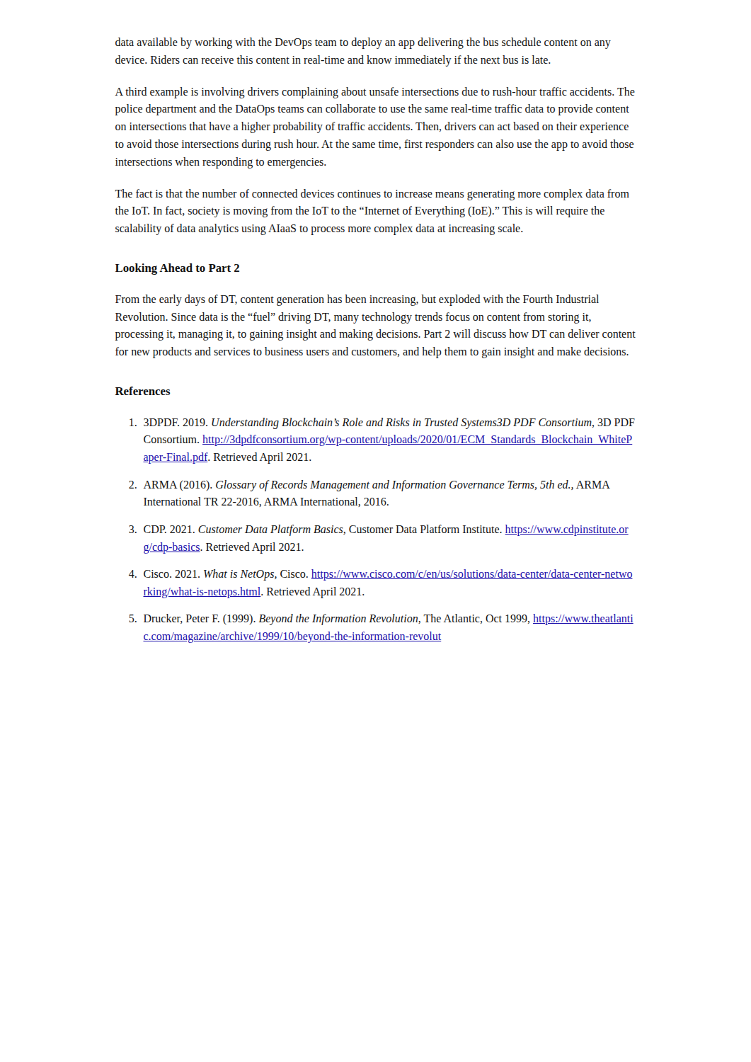data available by working with the DevOps team to deploy an app delivering the bus schedule content on any device. Riders can receive this content in real-time and know immediately if the next bus is late.
A third example is involving drivers complaining about unsafe intersections due to rush-hour traffic accidents. The police department and the DataOps teams can collaborate to use the same real-time traffic data to provide content on intersections that have a higher probability of traffic accidents. Then, drivers can act based on their experience to avoid those intersections during rush hour. At the same time, first responders can also use the app to avoid those intersections when responding to emergencies.
The fact is that the number of connected devices continues to increase means generating more complex data from the IoT. In fact, society is moving from the IoT to the “Internet of Everything (IoE).” This is will require the scalability of data analytics using AIaaS to process more complex data at increasing scale.
Looking Ahead to Part 2
From the early days of DT, content generation has been increasing, but exploded with the Fourth Industrial Revolution. Since data is the “fuel” driving DT, many technology trends focus on content from storing it, processing it, managing it, to gaining insight and making decisions. Part 2 will discuss how DT can deliver content for new products and services to business users and customers, and help them to gain insight and make decisions.
References
3DPDF. 2019. Understanding Blockchain’s Role and Risks in Trusted Systems3D PDF Consortium, 3D PDF Consortium. http://3dpdfconsortium.org/wp-content/uploads/2020/01/ECM_Standards_Blockchain_WhitePaper-Final.pdf. Retrieved April 2021.
ARMA (2016). Glossary of Records Management and Information Governance Terms, 5th ed., ARMA International TR 22-2016, ARMA International, 2016.
CDP. 2021. Customer Data Platform Basics, Customer Data Platform Institute. https://www.cdpinstitute.org/cdp-basics. Retrieved April 2021.
Cisco. 2021. What is NetOps, Cisco. https://www.cisco.com/c/en/us/solutions/data-center/data-center-networking/what-is-netops.html. Retrieved April 2021.
Drucker, Peter F. (1999). Beyond the Information Revolution, The Atlantic, Oct 1999, https://www.theatlantic.com/magazine/archive/1999/10/beyond-the-information-revolut